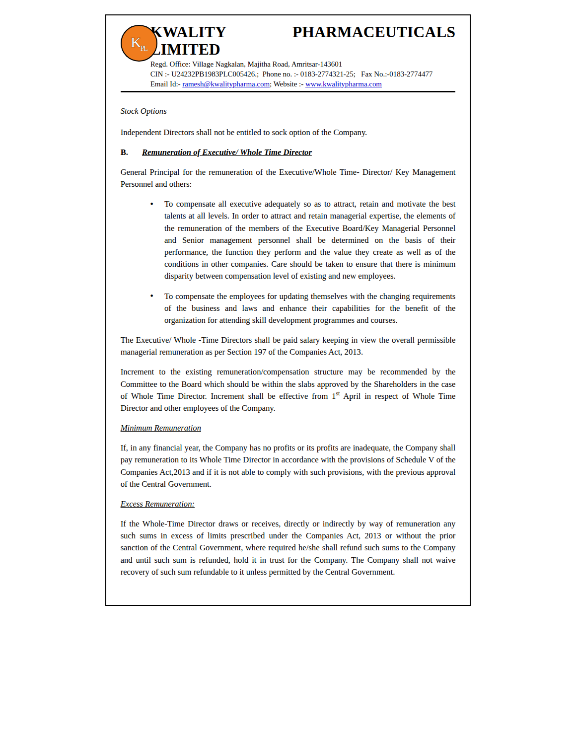KPL
KWALITY PHARMACEUTICALS LIMITED
Regd. Office: Village Nagkalan, Majitha Road, Amritsar-143601
CIN :- U24232PB1983PLC005426.; Phone no. :- 0183-2774321-25; Fax No.:-0183-2774477
Email Id:- ramesh@kwalitypharma.com; Website :- www.kwalitypharma.com
Stock Options
Independent Directors shall not be entitled to sock option of the Company.
B. Remuneration of Executive/ Whole Time Director
General Principal for the remuneration of the Executive/Whole Time- Director/ Key Management Personnel and others:
To compensate all executive adequately so as to attract, retain and motivate the best talents at all levels. In order to attract and retain managerial expertise, the elements of the remuneration of the members of the Executive Board/Key Managerial Personnel and Senior management personnel shall be determined on the basis of their performance, the function they perform and the value they create as well as of the conditions in other companies. Care should be taken to ensure that there is minimum disparity between compensation level of existing and new employees.
To compensate the employees for updating themselves with the changing requirements of the business and laws and enhance their capabilities for the benefit of the organization for attending skill development programmes and courses.
The Executive/ Whole -Time Directors shall be paid salary keeping in view the overall permissible managerial remuneration as per Section 197 of the Companies Act, 2013.
Increment to the existing remuneration/compensation structure may be recommended by the Committee to the Board which should be within the slabs approved by the Shareholders in the case of Whole Time Director. Increment shall be effective from 1st April in respect of Whole Time Director and other employees of the Company.
Minimum Remuneration
If, in any financial year, the Company has no profits or its profits are inadequate, the Company shall pay remuneration to its Whole Time Director in accordance with the provisions of Schedule V of the Companies Act,2013 and if it is not able to comply with such provisions, with the previous approval of the Central Government.
Excess Remuneration:
If the Whole-Time Director draws or receives, directly or indirectly by way of remuneration any such sums in excess of limits prescribed under the Companies Act, 2013 or without the prior sanction of the Central Government, where required he/she shall refund such sums to the Company and until such sum is refunded, hold it in trust for the Company. The Company shall not waive recovery of such sum refundable to it unless permitted by the Central Government.